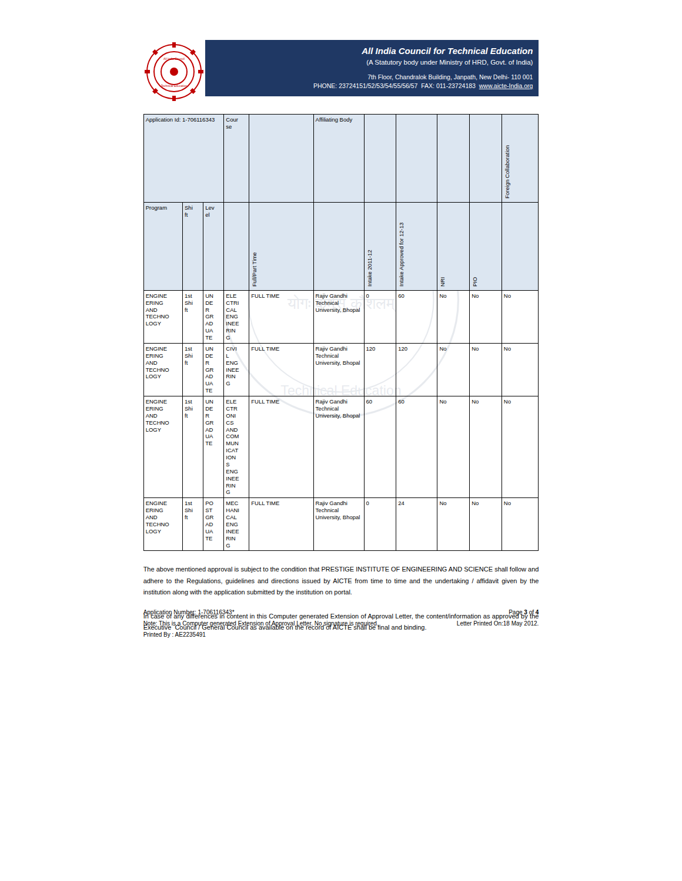All India Council Technical Education योगः कर्मसु कौशलम्
All India Council Technical Education
All India Council for Technical Education
(A Statutory body under Ministry of HRD, Govt. of India)
7th Floor, Chandralok Building, Janpath, New Delhi- 110 001
PHONE: 23724151/52/53/54/55/56/57 FAX: 011-23724183 www.aicte-India.org
| Application Id: 1-706116343 | Cour se | | Affiliating Body | | | | | Foreign Collaboration |
| --- | --- | --- | --- | --- | --- | --- | --- | --- |
| Program | Shi ft | Lev el | | Full/Part Time | | Intake 2011-12 | Intake Approved for 12-13 | NRI | PIO | |
| ENGINE ERING AND TECHNO LOGY | 1st Shi ft | UN DE R GR AD UA TE | ELE CTRI CAL ENG INEE RIN G | FULL TIME | Rajiv Gandhi Technical University, Bhopal | 0 | 60 | No | No | No |
| ENGINE ERING AND TECHNO LOGY | 1st Shi ft | UN DE R GR AD UA TE | CIVI L ENG INEE RIN G | FULL TIME | Rajiv Gandhi Technical University, Bhopal | 120 | 120 | No | No | No |
| ENGINE ERING AND TECHNO LOGY | 1st Shi ft | UN DE R GR AD UA TE | ELE CTR ONI CS AND COM MUN ICAT ION S ENG INEE RIN G | FULL TIME | Rajiv Gandhi Technical University, Bhopal | 60 | 60 | No | No | No |
| ENGINE ERING AND TECHNO LOGY | 1st Shi ft | PO ST GR AD UA TE | MEC HANI CAL ENG INEE RIN G | FULL TIME | Rajiv Gandhi Technical University, Bhopal | 0 | 24 | No | No | No |
The above mentioned approval is subject to the condition that PRESTIGE INSTITUTE OF ENGINEERING AND SCIENCE shall follow and adhere to the Regulations, guidelines and directions issued by AICTE from time to time and the undertaking / affidavit given by the institution along with the application submitted by the institution on portal.
In case of any differences in content in this Computer generated Extension of Approval Letter, the content/information as approved by the Executive Council / General Council as available on the record of AICTE shall be final and binding.
Application Number: 1-706116343* Page 3 of 4
Note: This is a Computer generated Extension of Approval Letter. No signature is required. Letter Printed On:18 May 2012.
Printed By : AE2235491